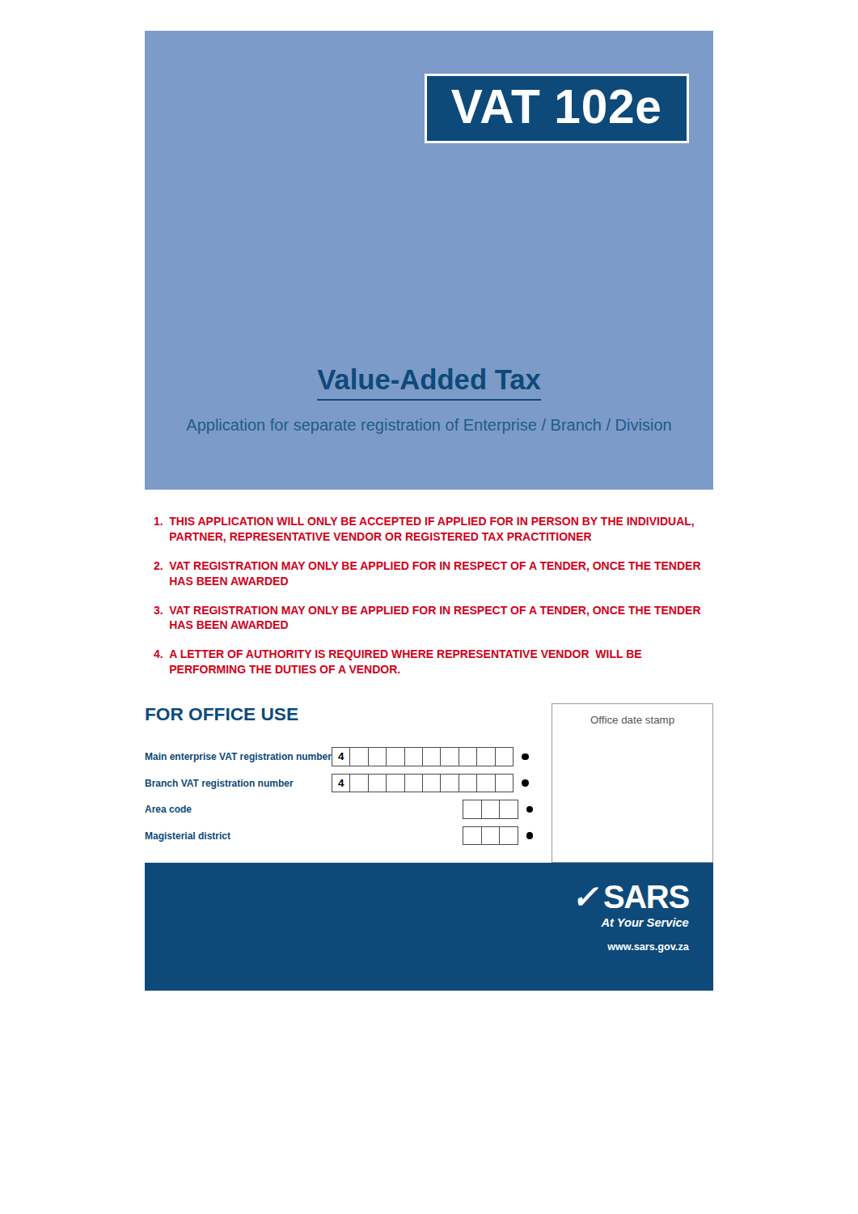VAT 102e
Value-Added Tax
Application for separate registration of Enterprise / Branch / Division
THIS APPLICATION WILL ONLY BE ACCEPTED IF APPLIED FOR IN PERSON BY THE INDIVIDUAL, PARTNER, REPRESENTATIVE VENDOR OR REGISTERED TAX PRACTITIONER
VAT REGISTRATION MAY ONLY BE APPLIED FOR IN RESPECT OF A TENDER, ONCE THE TENDER HAS BEEN AWARDED
VAT REGISTRATION MAY ONLY BE APPLIED FOR IN RESPECT OF A TENDER, ONCE THE TENDER HAS BEEN AWARDED
A LETTER OF AUTHORITY IS REQUIRED WHERE REPRESENTATIVE VENDOR WILL BE PERFORMING THE DUTIES OF A VENDOR.
FOR OFFICE USE
| Main enterprise VAT registration number | 4 |
| Branch VAT registration number | 4 |
| Area code | |
| Magisterial district | |
Office date stamp
✓SARS
At Your Service
www.sars.gov.za